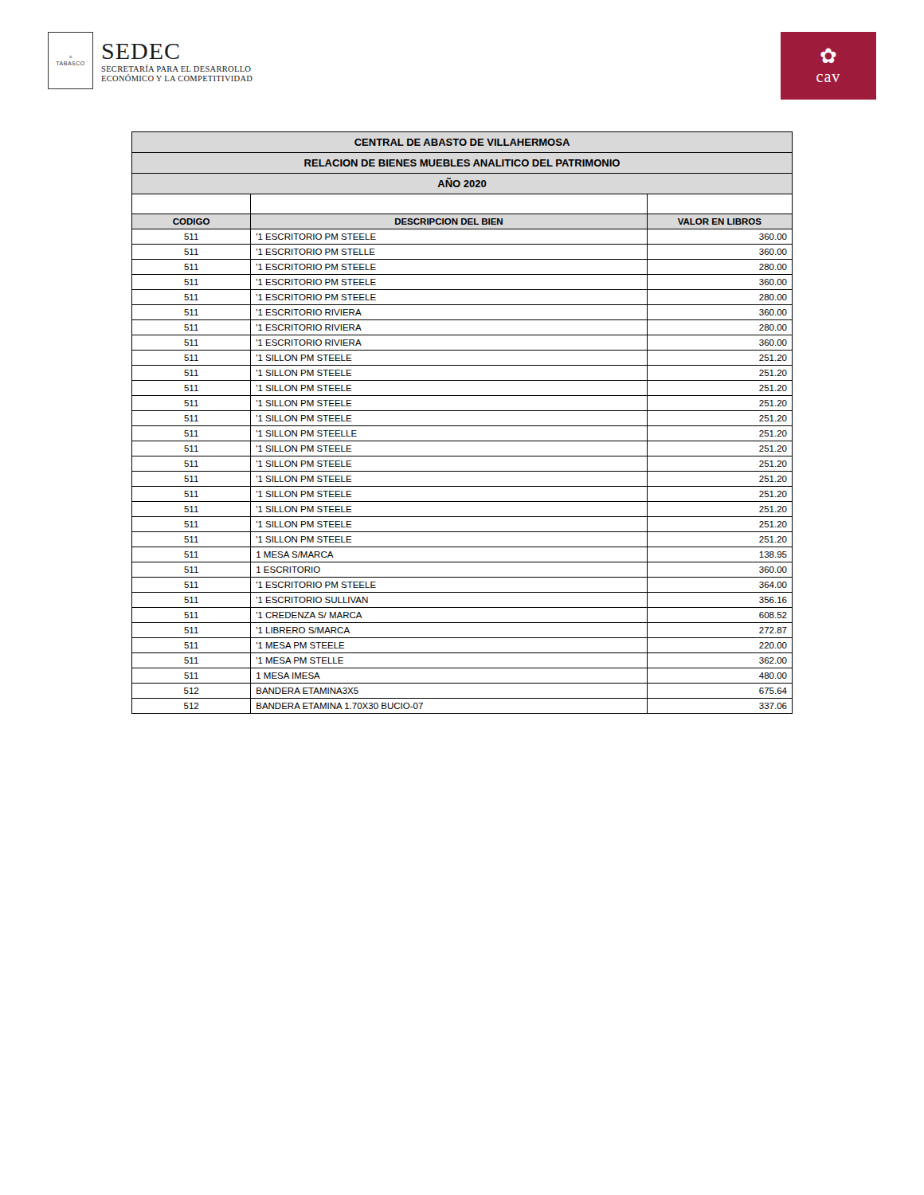⚔
TABASCO
SEDEC
Secretaría para el Desarrollo
Económico y la Competitividad
✿
cav
| CENTRAL DE ABASTO DE VILLAHERMOSA |
| RELACION DE BIENES MUEBLES ANALITICO DEL PATRIMONIO |
| AÑO 2020 |
| CODIGO | DESCRIPCION DEL BIEN | VALOR EN LIBROS |
| 511 | '1 ESCRITORIO PM STEELE | 360.00 |
| 511 | '1 ESCRITORIO PM STELLE | 360.00 |
| 511 | '1 ESCRITORIO PM STEELE | 280.00 |
| 511 | '1 ESCRITORIO PM STEELE | 360.00 |
| 511 | '1 ESCRITORIO PM STEELE | 280.00 |
| 511 | '1 ESCRITORIO RIVIERA | 360.00 |
| 511 | '1 ESCRITORIO RIVIERA | 280.00 |
| 511 | '1 ESCRITORIO RIVIERA | 360.00 |
| 511 | '1 SILLON PM STEELE | 251.20 |
| 511 | '1 SILLON PM STEELE | 251.20 |
| 511 | '1 SILLON PM STEELE | 251.20 |
| 511 | '1 SILLON PM STEELE | 251.20 |
| 511 | '1 SILLON PM STEELE | 251.20 |
| 511 | '1 SILLON PM STEELLE | 251.20 |
| 511 | '1 SILLON PM STEELE | 251.20 |
| 511 | '1 SILLON PM STEELE | 251.20 |
| 511 | '1 SILLON PM STEELE | 251.20 |
| 511 | '1 SILLON PM STEELE | 251.20 |
| 511 | '1 SILLON PM STEELE | 251.20 |
| 511 | '1 SILLON PM STEELE | 251.20 |
| 511 | '1 SILLON PM STEELE | 251.20 |
| 511 | 1 MESA S/MARCA | 138.95 |
| 511 | 1 ESCRITORIO | 360.00 |
| 511 | '1 ESCRITORIO PM STEELE | 364.00 |
| 511 | '1 ESCRITORIO SULLIVAN | 356.16 |
| 511 | '1 CREDENZA S/ MARCA | 608.52 |
| 511 | '1 LIBRERO S/MARCA | 272.87 |
| 511 | '1 MESA PM STEELE | 220.00 |
| 511 | '1 MESA PM STELLE | 362.00 |
| 511 | 1 MESA IMESA | 480.00 |
| 512 | BANDERA ETAMINA3X5 | 675.64 |
| 512 | BANDERA ETAMINA 1.70X30 BUCIO-07 | 337.06 |